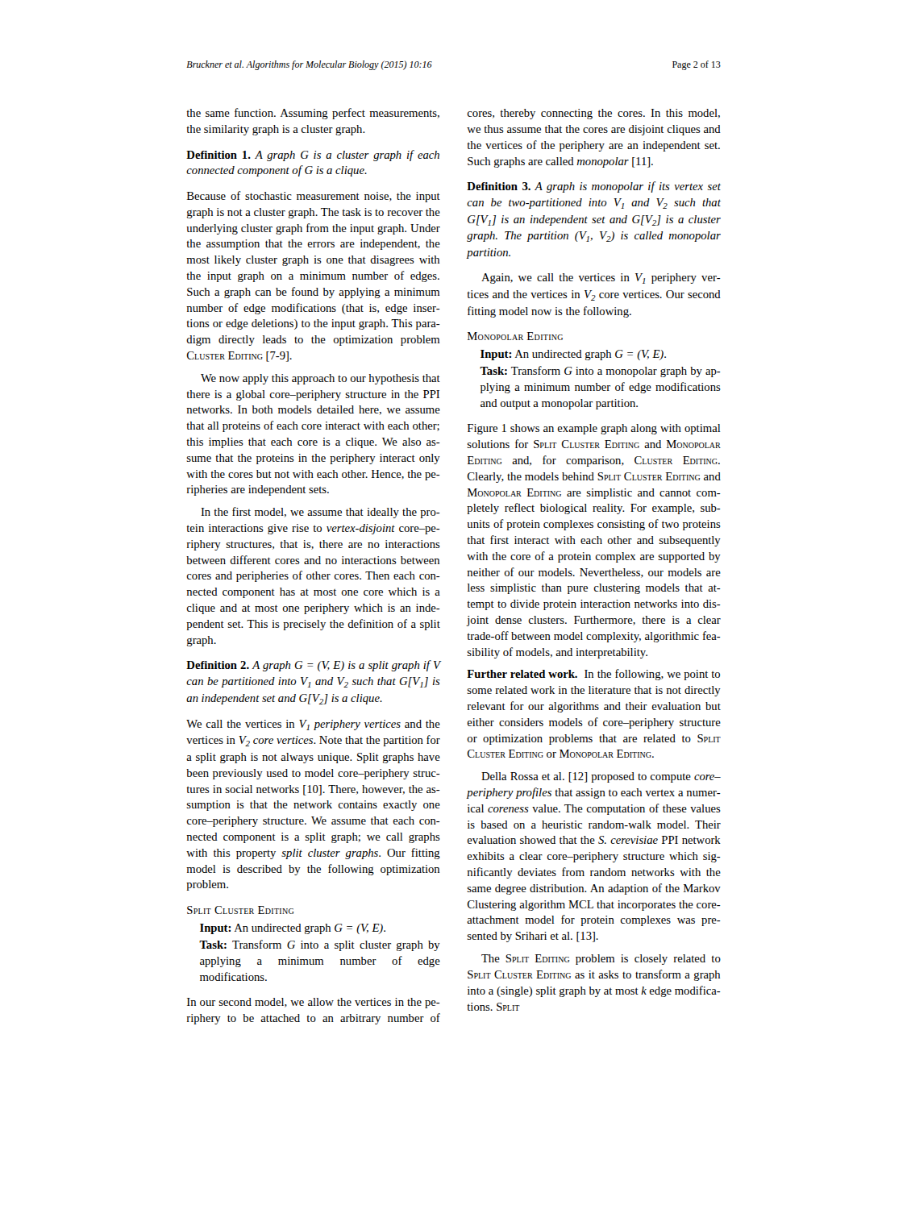Bruckner et al. Algorithms for Molecular Biology (2015) 10:16
Page 2 of 13
the same function. Assuming perfect measurements, the similarity graph is a cluster graph.
Definition 1. A graph G is a cluster graph if each connected component of G is a clique.
Because of stochastic measurement noise, the input graph is not a cluster graph. The task is to recover the underlying cluster graph from the input graph. Under the assumption that the errors are independent, the most likely cluster graph is one that disagrees with the input graph on a minimum number of edges. Such a graph can be found by applying a minimum number of edge modifications (that is, edge insertions or edge deletions) to the input graph. This paradigm directly leads to the optimization problem Cluster Editing [7-9].
We now apply this approach to our hypothesis that there is a global core–periphery structure in the PPI networks. In both models detailed here, we assume that all proteins of each core interact with each other; this implies that each core is a clique. We also assume that the proteins in the periphery interact only with the cores but not with each other. Hence, the peripheries are independent sets.
In the first model, we assume that ideally the protein interactions give rise to vertex-disjoint core–periphery structures, that is, there are no interactions between different cores and no interactions between cores and peripheries of other cores. Then each connected component has at most one core which is a clique and at most one periphery which is an independent set. This is precisely the definition of a split graph.
Definition 2. A graph G = (V, E) is a split graph if V can be partitioned into V1 and V2 such that G[V1] is an independent set and G[V2] is a clique.
We call the vertices in V1 periphery vertices and the vertices in V2 core vertices. Note that the partition for a split graph is not always unique. Split graphs have been previously used to model core–periphery structures in social networks [10]. There, however, the assumption is that the network contains exactly one core–periphery structure. We assume that each connected component is a split graph; we call graphs with this property split cluster graphs. Our fitting model is described by the following optimization problem.
Split Cluster Editing
Input: An undirected graph G = (V, E).
Task: Transform G into a split cluster graph by applying a minimum number of edge modifications.
In our second model, we allow the vertices in the periphery to be attached to an arbitrary number of cores, thereby connecting the cores. In this model, we thus assume that the cores are disjoint cliques and the vertices of the periphery are an independent set. Such graphs are called monopolar [11].
Definition 3. A graph is monopolar if its vertex set can be two-partitioned into V1 and V2 such that G[V1] is an independent set and G[V2] is a cluster graph. The partition (V1, V2) is called monopolar partition.
Again, we call the vertices in V1 periphery vertices and the vertices in V2 core vertices. Our second fitting model now is the following.
Monopolar Editing
Input: An undirected graph G = (V, E).
Task: Transform G into a monopolar graph by applying a minimum number of edge modifications and output a monopolar partition.
Figure 1 shows an example graph along with optimal solutions for Split Cluster Editing and Monopolar Editing and, for comparison, Cluster Editing. Clearly, the models behind Split Cluster Editing and Monopolar Editing are simplistic and cannot completely reflect biological reality. For example, subunits of protein complexes consisting of two proteins that first interact with each other and subsequently with the core of a protein complex are supported by neither of our models. Nevertheless, our models are less simplistic than pure clustering models that attempt to divide protein interaction networks into disjoint dense clusters. Furthermore, there is a clear trade-off between model complexity, algorithmic feasibility of models, and interpretability.
Further related work. In the following, we point to some related work in the literature that is not directly relevant for our algorithms and their evaluation but either considers models of core–periphery structure or optimization problems that are related to Split Cluster Editing or Monopolar Editing.
Della Rossa et al. [12] proposed to compute core–periphery profiles that assign to each vertex a numerical coreness value. The computation of these values is based on a heuristic random-walk model. Their evaluation showed that the S. cerevisiae PPI network exhibits a clear core–periphery structure which significantly deviates from random networks with the same degree distribution. An adaption of the Markov Clustering algorithm MCL that incorporates the core-attachment model for protein complexes was presented by Srihari et al. [13].
The Split Editing problem is closely related to Split Cluster Editing as it asks to transform a graph into a (single) split graph by at most k edge modifications. Split